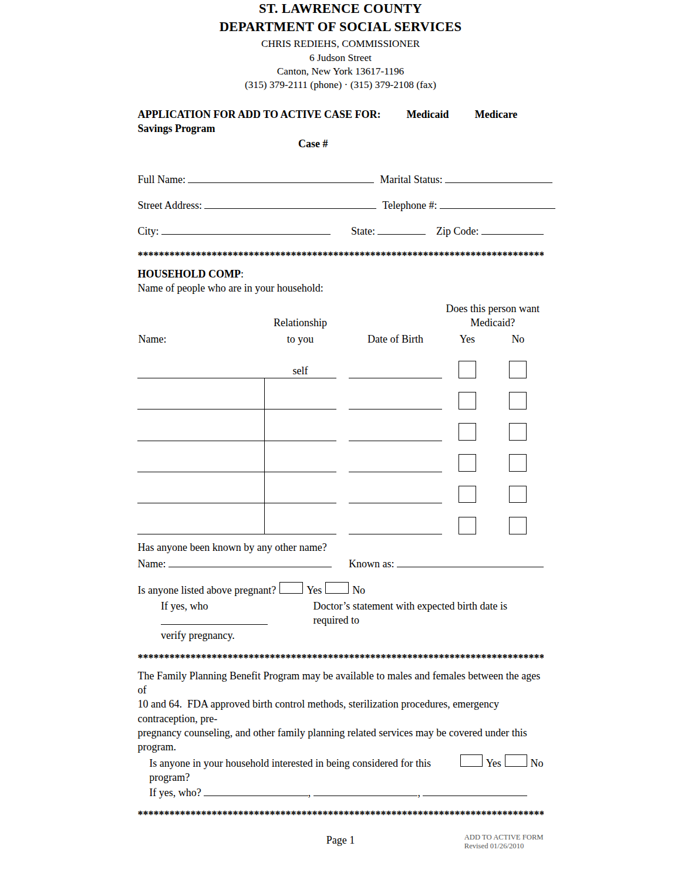ST. LAWRENCE COUNTY
DEPARTMENT OF SOCIAL SERVICES
CHRIS REDIEHS, COMMISSIONER
6 Judson Street
Canton, New York 13617-1196
(315) 379-2111 (phone) · (315) 379-2108 (fax)
APPLICATION FOR ADD TO ACTIVE CASE FOR: Medicaid Medicare Savings Program
Case #
Full Name: Marital Status:
Street Address: Telephone #:
City: State: Zip Code:
*********************************************************************************
HOUSEHOLD COMP
:
Name of people who are in your household:
| | Relationship | | | Does this person want Medicaid? |
| --- | --- | --- | --- | --- |
| Name: | to you | | Date of Birth | Yes | No |
| | self | | | | |
Has anyone been known by any other name?
Name: Known as:
Is anyone listed above pregnant? Yes No
If yes, who Doctor’s statement with expected birth date is required to
verify pregnancy.
*********************************************************************************
The Family Planning Benefit Program may be available to males and females between the ages of
10 and 64. FDA approved birth control methods, sterilization procedures, emergency contraception, pre-
pregnancy counseling, and other family planning related services may be covered under this program.
Is anyone in your household interested in being considered for this program? Yes No
If yes, who? , ,
*********************************************************************************
Page 1
ADD TO ACTIVE FORM
Revised 01/26/2010